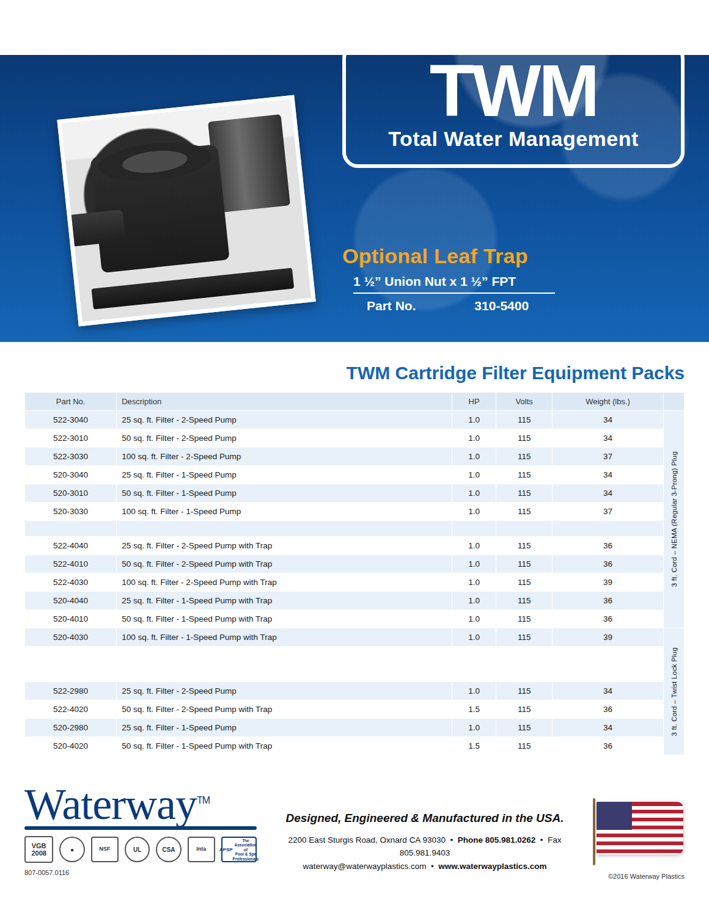TWM
Total Water Management
Optional Leaf Trap
1 ½” Union Nut x 1 ½” FPT
Part No. 310-5400
TWM Cartridge Filter Equipment Packs
| Part No. | Description | HP | Volts | Weight (lbs.) | |
| --- | --- | --- | --- | --- | --- |
| 522-3040 | 25 sq. ft. Filter - 2-Speed Pump | 1.0 | 115 | 34 | 3 ft. Cord – NEMA (Regular 3-Prong) Plug |
| 522-3010 | 50 sq. ft. Filter - 2-Speed Pump | 1.0 | 115 | 34 |
| 522-3030 | 100 sq. ft. Filter - 2-Speed Pump | 1.0 | 115 | 37 |
| 520-3040 | 25 sq. ft. Filter - 1-Speed Pump | 1.0 | 115 | 34 |
| 520-3010 | 50 sq. ft. Filter - 1-Speed Pump | 1.0 | 115 | 34 |
| 520-3030 | 100 sq. ft. Filter - 1-Speed Pump | 1.0 | 115 | 37 |
| 522-4040 | 25 sq. ft. Filter - 2-Speed Pump with Trap | 1.0 | 115 | 36 |
| 522-4010 | 50 sq. ft. Filter - 2-Speed Pump with Trap | 1.0 | 115 | 36 |
| 522-4030 | 100 sq. ft. Filter - 2-Speed Pump with Trap | 1.0 | 115 | 39 |
| 520-4040 | 25 sq. ft. Filter - 1-Speed Pump with Trap | 1.0 | 115 | 36 |
| 520-4010 | 50 sq. ft. Filter - 1-Speed Pump with Trap | 1.0 | 115 | 36 |
| 520-4030 | 100 sq. ft. Filter - 1-Speed Pump with Trap | 1.0 | 115 | 39 | 3 ft. Cord – Twist Lock Plug |
| 522-2980 | 25 sq. ft. Filter - 2-Speed Pump | 1.0 | 115 | 34 |
| 522-4020 | 50 sq. ft. Filter - 2-Speed Pump with Trap | 1.5 | 115 | 36 |
| 520-2980 | 25 sq. ft. Filter - 1-Speed Pump | 1.0 | 115 | 34 |
| 520-4020 | 50 sq. ft. Filter - 1-Speed Pump with Trap | 1.5 | 115 | 36 |
WaterwayTM
VGB 2008
●
NSF
UL
CSA
Inta
APSP
The Association of
Pool & Spa Professionals
807-0057.0116
Designed, Engineered & Manufactured in the USA.
2200 East Sturgis Road, Oxnard CA 93030 • Phone 805.981.0262 • Fax 805.981.9403
waterway@waterwayplastics.com • www.waterwayplastics.com
©2016 Waterway Plastics